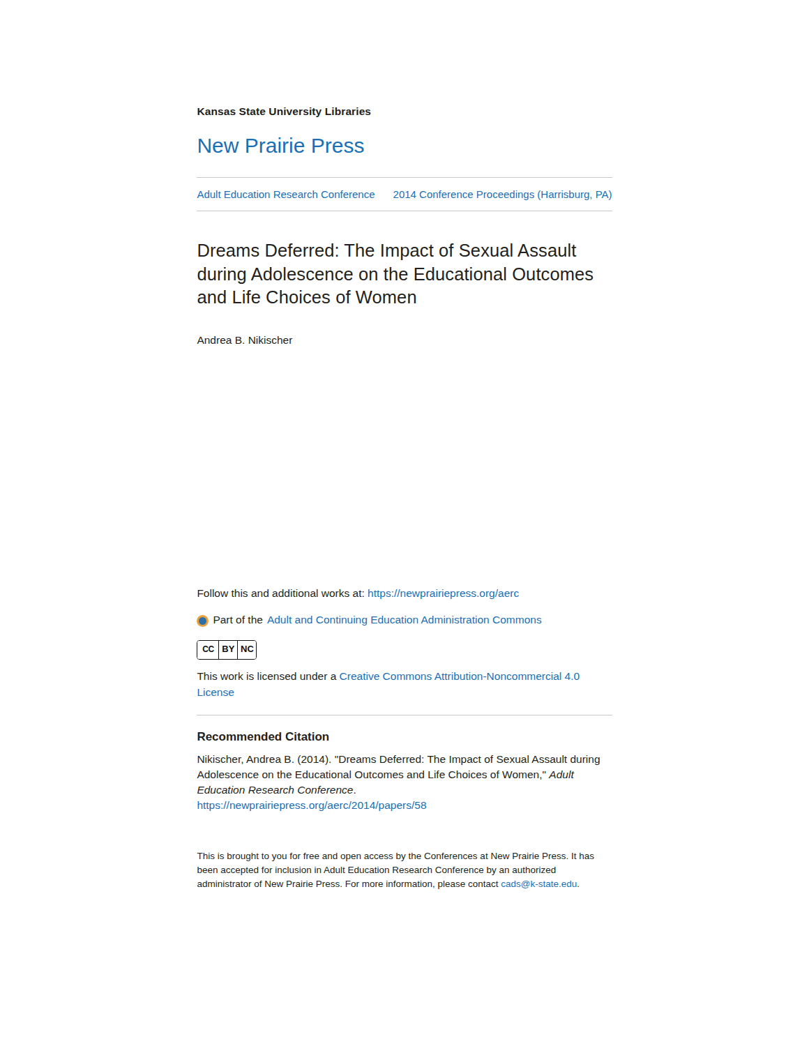Kansas State University Libraries
New Prairie Press
Adult Education Research Conference
2014 Conference Proceedings (Harrisburg, PA)
Dreams Deferred: The Impact of Sexual Assault during Adolescence on the Educational Outcomes and Life Choices of Women
Andrea B. Nikischer
Follow this and additional works at: https://newprairiepress.org/aerc
Part of the Adult and Continuing Education Administration Commons
CC BY NC
This work is licensed under a Creative Commons Attribution-Noncommercial 4.0 License
Recommended Citation
Nikischer, Andrea B. (2014). "Dreams Deferred: The Impact of Sexual Assault during Adolescence on the Educational Outcomes and Life Choices of Women," Adult Education Research Conference.
https://newprairiepress.org/aerc/2014/papers/58
This is brought to you for free and open access by the Conferences at New Prairie Press. It has been accepted for inclusion in Adult Education Research Conference by an authorized administrator of New Prairie Press. For more information, please contact cads@k-state.edu.